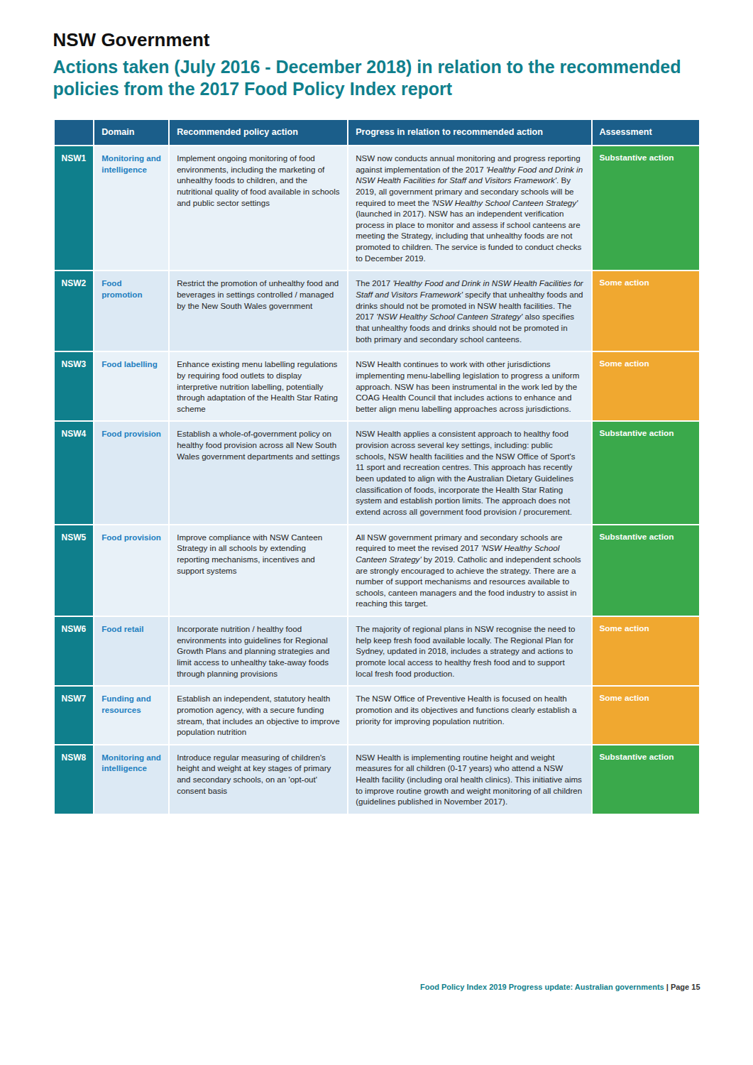NSW Government Actions taken (July 2016 - December 2018) in relation to the recommended policies from the 2017 Food Policy Index report
| | Domain | Recommended policy action | Progress in relation to recommended action | Assessment |
| --- | --- | --- | --- | --- |
| NSW1 | Monitoring and intelligence | Implement ongoing monitoring of food environments, including the marketing of unhealthy foods to children, and the nutritional quality of food available in schools and public sector settings | NSW now conducts annual monitoring and progress reporting against implementation of the 2017 'Healthy Food and Drink in NSW Health Facilities for Staff and Visitors Framework' . By 2019, all government primary and secondary schools will be required to meet the 'NSW Healthy School Canteen Strategy' (launched in 2017). NSW has an independent verification process in place to monitor and assess if school canteens are meeting the Strategy, including that unhealthy foods are not promoted to children. The service is funded to conduct checks to December 2019. | Substantive action |
| NSW2 | Food promotion | Restrict the promotion of unhealthy food and beverages in settings controlled / managed by the New South Wales government | The 2017 'Healthy Food and Drink in NSW Health Facilities for Staff and Visitors Framework' specify that unhealthy foods and drinks should not be promoted in NSW health facilities. The 2017 'NSW Healthy School Canteen Strategy' also specifies that unhealthy foods and drinks should not be promoted in both primary and secondary school canteens. | Some action |
| NSW3 | Food labelling | Enhance existing menu labelling regulations by requiring food outlets to display interpretive nutrition labelling, potentially through adaptation of the Health Star Rating scheme | NSW Health continues to work with other jurisdictions implementing menu-labelling legislation to progress a uniform approach. NSW has been instrumental in the work led by the COAG Health Council that includes actions to enhance and better align menu labelling approaches across jurisdictions. | Some action |
| NSW4 | Food provision | Establish a whole-of-government policy on healthy food provision across all New South Wales government departments and settings | NSW Health applies a consistent approach to healthy food provision across several key settings, including: public schools, NSW health facilities and the NSW Office of Sport's 11 sport and recreation centres. This approach has recently been updated to align with the Australian Dietary Guidelines classification of foods, incorporate the Health Star Rating system and establish portion limits. The approach does not extend across all government food provision / procurement. | Substantive action |
| NSW5 | Food provision | Improve compliance with NSW Canteen Strategy in all schools by extending reporting mechanisms, incentives and support systems | All NSW government primary and secondary schools are required to meet the revised 2017 'NSW Healthy School Canteen Strategy' by 2019. Catholic and independent schools are strongly encouraged to achieve the strategy. There are a number of support mechanisms and resources available to schools, canteen managers and the food industry to assist in reaching this target. | Substantive action |
| NSW6 | Food retail | Incorporate nutrition / healthy food environments into guidelines for Regional Growth Plans and planning strategies and limit access to unhealthy take-away foods through planning provisions | The majority of regional plans in NSW recognise the need to help keep fresh food available locally. The Regional Plan for Sydney, updated in 2018, includes a strategy and actions to promote local access to healthy fresh food and to support local fresh food production. | Some action |
| NSW7 | Funding and resources | Establish an independent, statutory health promotion agency, with a secure funding stream, that includes an objective to improve population nutrition | The NSW Office of Preventive Health is focused on health promotion and its objectives and functions clearly establish a priority for improving population nutrition. | Some action |
| NSW8 | Monitoring and intelligence | Introduce regular measuring of children's height and weight at key stages of primary and secondary schools, on an 'opt-out' consent basis | NSW Health is implementing routine height and weight measures for all children (0-17 years) who attend a NSW Health facility (including oral health clinics). This initiative aims to improve routine growth and weight monitoring of all children (guidelines published in November 2017). | Substantive action |
Food Policy Index 2019 Progress update: Australian governments | Page 15